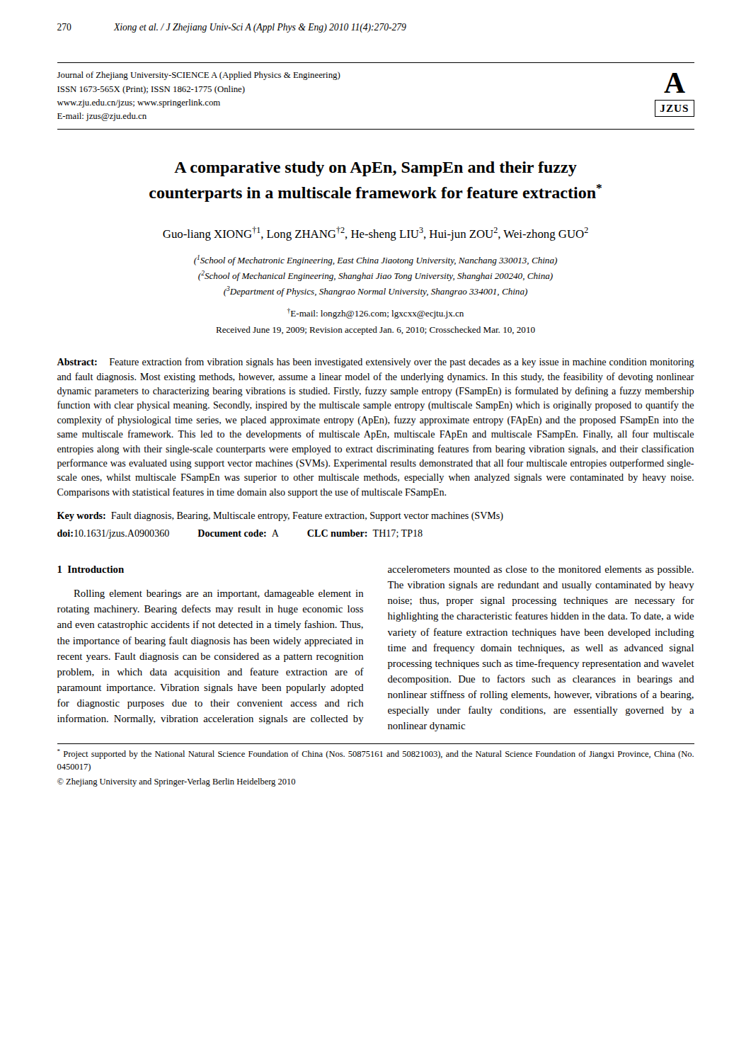270 Xiong et al. / J Zhejiang Univ-Sci A (Appl Phys & Eng) 2010 11(4):270-279
Journal of Zhejiang University-SCIENCE A (Applied Physics & Engineering)
ISSN 1673-565X (Print); ISSN 1862-1775 (Online)
www.zju.edu.cn/jzus; www.springerlink.com
E-mail: jzus@zju.edu.cn
A
JZUS
A comparative study on ApEn, SampEn and their fuzzy
counterparts in a multiscale framework for feature extraction*
Guo-liang XIONG†1, Long ZHANG†2, He-sheng LIU3, Hui-jun ZOU2, Wei-zhong GUO2
(1School of Mechatronic Engineering, East China Jiaotong University, Nanchang 330013, China)
(2School of Mechanical Engineering, Shanghai Jiao Tong University, Shanghai 200240, China)
(3Department of Physics, Shangrao Normal University, Shangrao 334001, China)
†E-mail: longzh@126.com; lgxcxx@ecjtu.jx.cn
Received June 19, 2009; Revision accepted Jan. 6, 2010; Crosschecked Mar. 10, 2010
Abstract: Feature extraction from vibration signals has been investigated extensively over the past decades as a key issue in machine condition monitoring and fault diagnosis. Most existing methods, however, assume a linear model of the underlying dynamics. In this study, the feasibility of devoting nonlinear dynamic parameters to characterizing bearing vibrations is studied. Firstly, fuzzy sample entropy (FSampEn) is formulated by defining a fuzzy membership function with clear physical meaning. Secondly, inspired by the multiscale sample entropy (multiscale SampEn) which is originally proposed to quantify the complexity of physiological time series, we placed approximate entropy (ApEn), fuzzy approximate entropy (FApEn) and the proposed FSampEn into the same multiscale framework. This led to the developments of multiscale ApEn, multiscale FApEn and multiscale FSampEn. Finally, all four multiscale entropies along with their single-scale counterparts were employed to extract discriminating features from bearing vibration signals, and their classification performance was evaluated using support vector machines (SVMs). Experimental results demonstrated that all four multiscale entropies outperformed single-scale ones, whilst multiscale FSampEn was superior to other multiscale methods, especially when analyzed signals were contaminated by heavy noise. Comparisons with statistical features in time domain also support the use of multiscale FSampEn.
Key words: Fault diagnosis, Bearing, Multiscale entropy, Feature extraction, Support vector machines (SVMs)
doi: 10.1631/jzus.A0900360 Document code: A CLC number: TH17; TP18
1 Introduction
Rolling element bearings are an important, damageable element in rotating machinery. Bearing defects may result in huge economic loss and even catastrophic accidents if not detected in a timely fashion. Thus, the importance of bearing fault diagnosis has been widely appreciated in recent years. Fault diagnosis can be considered as a pattern recognition problem, in which data acquisition and feature extraction are of paramount importance. Vibration signals have been popularly adopted for diagnostic purposes due to their convenient access and rich information. Normally, vibration acceleration signals are collected by accelerometers mounted as close to the monitored elements as possible. The vibration signals are redundant and usually contaminated by heavy noise; thus, proper signal processing techniques are necessary for highlighting the characteristic features hidden in the data. To date, a wide variety of feature extraction techniques have been developed including time and frequency domain techniques, as well as advanced signal processing techniques such as time-frequency representation and wavelet decomposition. Due to factors such as clearances in bearings and nonlinear stiffness of rolling elements, however, vibrations of a bearing, especially under faulty conditions, are essentially governed by a nonlinear dynamic
* Project supported by the National Natural Science Foundation of China (Nos. 50875161 and 50821003), and the Natural Science Foundation of Jiangxi Province, China (No. 0450017)
© Zhejiang University and Springer-Verlag Berlin Heidelberg 2010